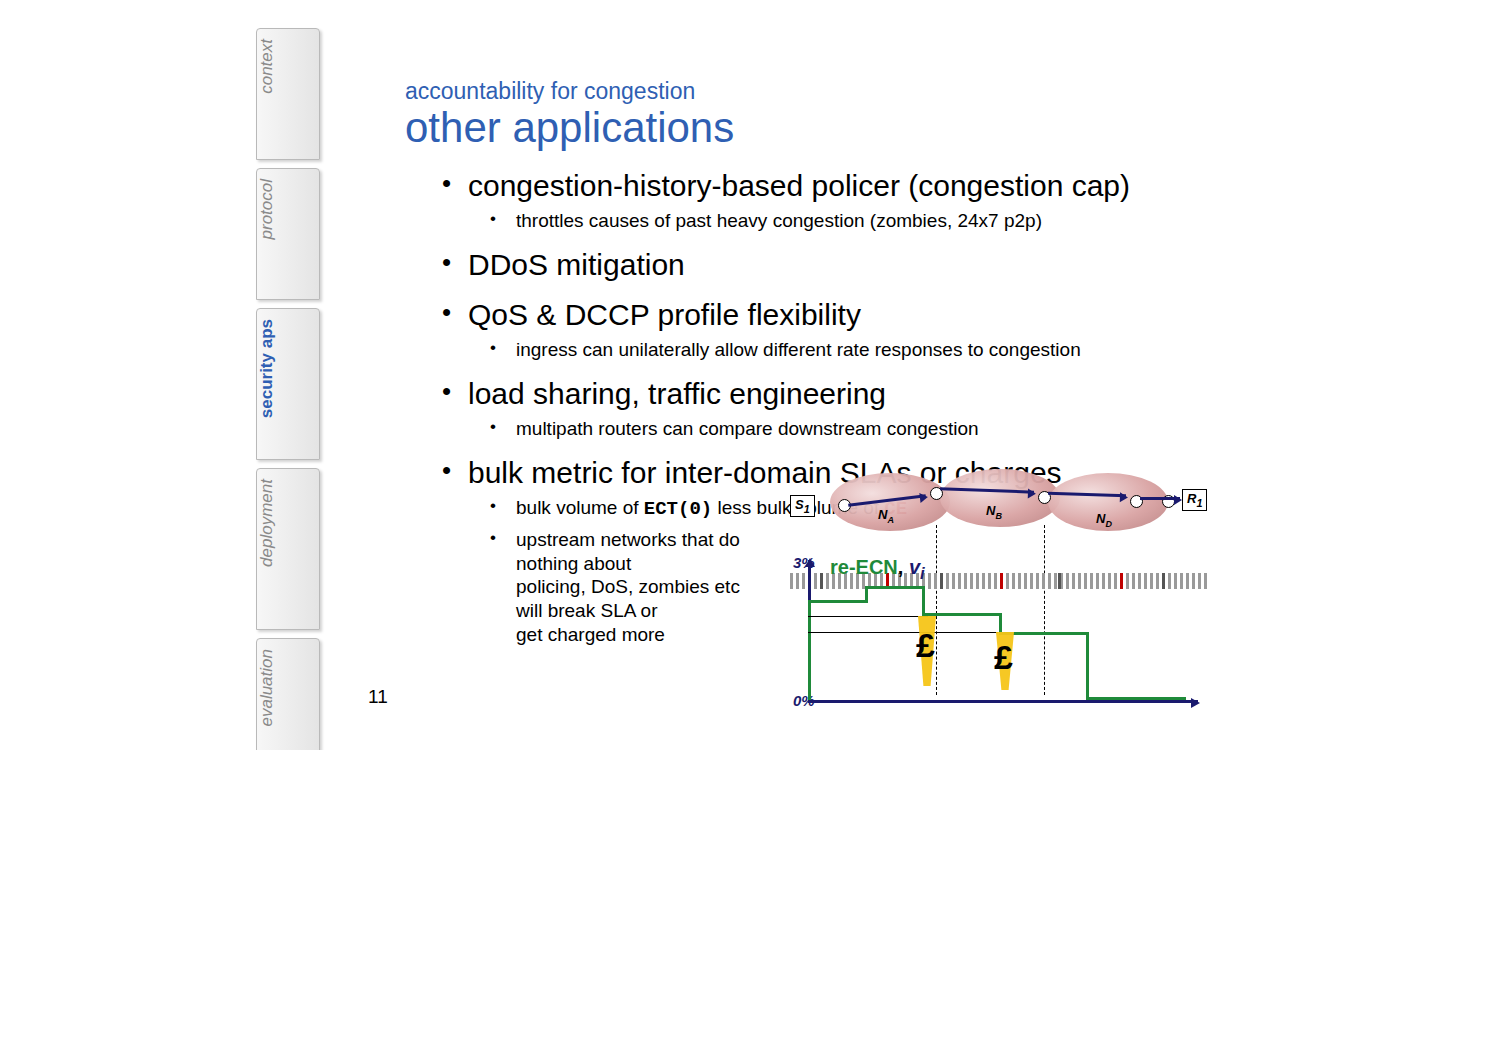context
protocol
security aps
deployment
evaluation
accountability for congestion
other applications
congestion-history-based policer (congestion cap)
throttles causes of past heavy congestion (zombies, 24x7 p2p)
DDoS mitigation
QoS & DCCP profile flexibility
ingress can unilaterally allow different rate responses to congestion
load sharing, traffic engineering
multipath routers can compare downstream congestion
bulk metric for inter-domain SLAs or charges
bulk volume of ECT(0) less bulk volume of CE
upstream networks that do
nothing about
policing, DoS, zombies etc
will break SLA or
get charged more
11
NA
NB
ND
S1
R1
3%
0%
re-ECN, vi
£
£